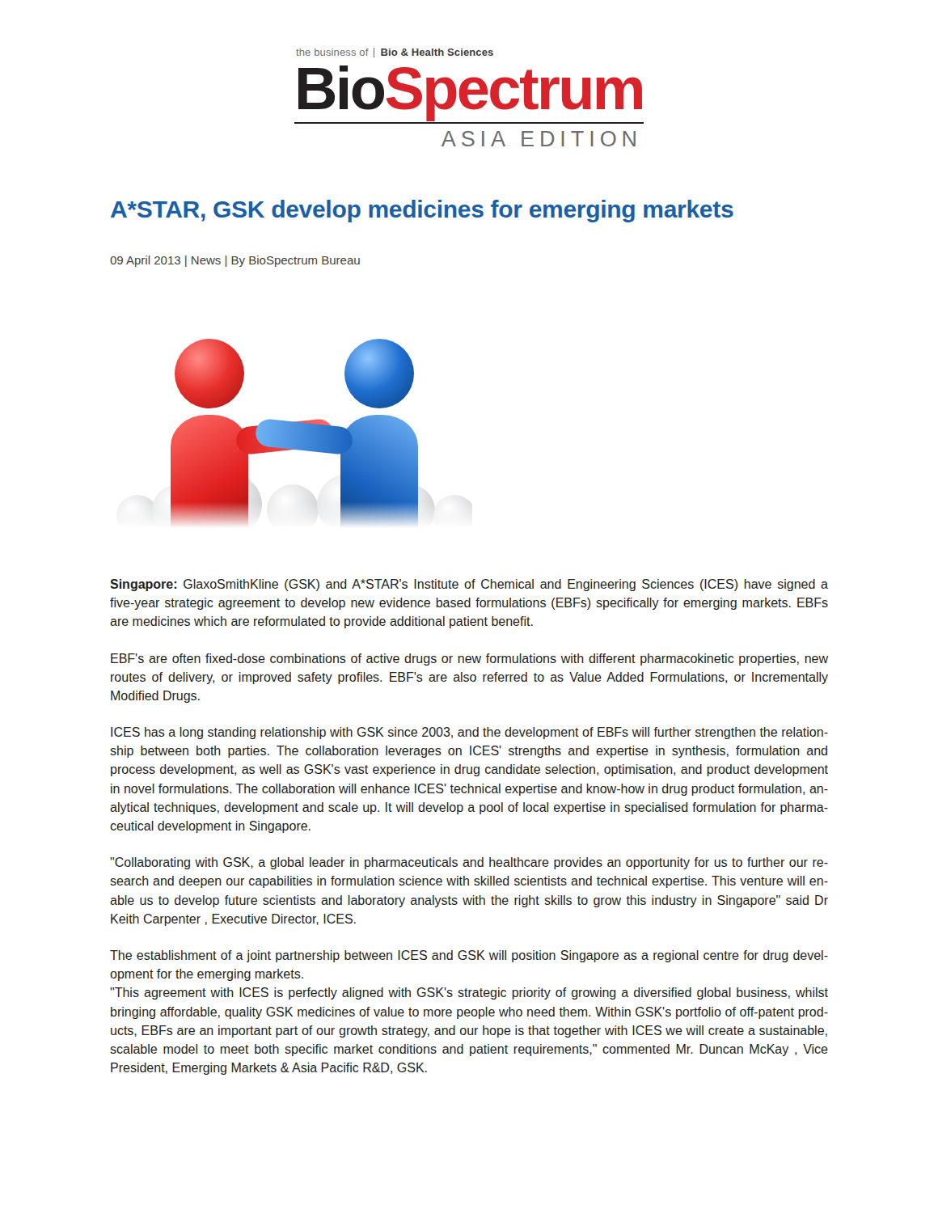the business of Bio & Health Sciences
Bio Spectrum
ASIA EDITION
A*STAR, GSK develop medicines for emerging markets
09 April 2013 | News | By BioSpectrum Bureau
Singapore: GlaxoSmithKline (GSK) and A*STAR's Institute of Chemical and Engineering Sciences (ICES) have signed a five-year strategic agreement to develop new evidence based formulations (EBFs) specifically for emerging markets. EBFs are medicines which are reformulated to provide additional patient benefit.
EBF's are often fixed-dose combinations of active drugs or new formulations with different pharmacokinetic properties, new routes of delivery, or improved safety profiles. EBF's are also referred to as Value Added Formulations, or Incrementally Modified Drugs.
ICES has a long standing relationship with GSK since 2003, and the development of EBFs will further strengthen the relationship between both parties. The collaboration leverages on ICES' strengths and expertise in synthesis, formulation and process development, as well as GSK's vast experience in drug candidate selection, optimisation, and product development in novel formulations. The collaboration will enhance ICES' technical expertise and know-how in drug product formulation, analytical techniques, development and scale up. It will develop a pool of local expertise in specialised formulation for pharmaceutical development in Singapore.
"Collaborating with GSK, a global leader in pharmaceuticals and healthcare provides an opportunity for us to further our research and deepen our capabilities in formulation science with skilled scientists and technical expertise. This venture will enable us to develop future scientists and laboratory analysts with the right skills to grow this industry in Singapore" said Dr Keith Carpenter , Executive Director, ICES.
The establishment of a joint partnership between ICES and GSK will position Singapore as a regional centre for drug development for the emerging markets.
"This agreement with ICES is perfectly aligned with GSK's strategic priority of growing a diversified global business, whilst bringing affordable, quality GSK medicines of value to more people who need them. Within GSK's portfolio of off-patent products, EBFs are an important part of our growth strategy, and our hope is that together with ICES we will create a sustainable, scalable model to meet both specific market conditions and patient requirements," commented Mr. Duncan McKay , Vice President, Emerging Markets & Asia Pacific R&D, GSK.